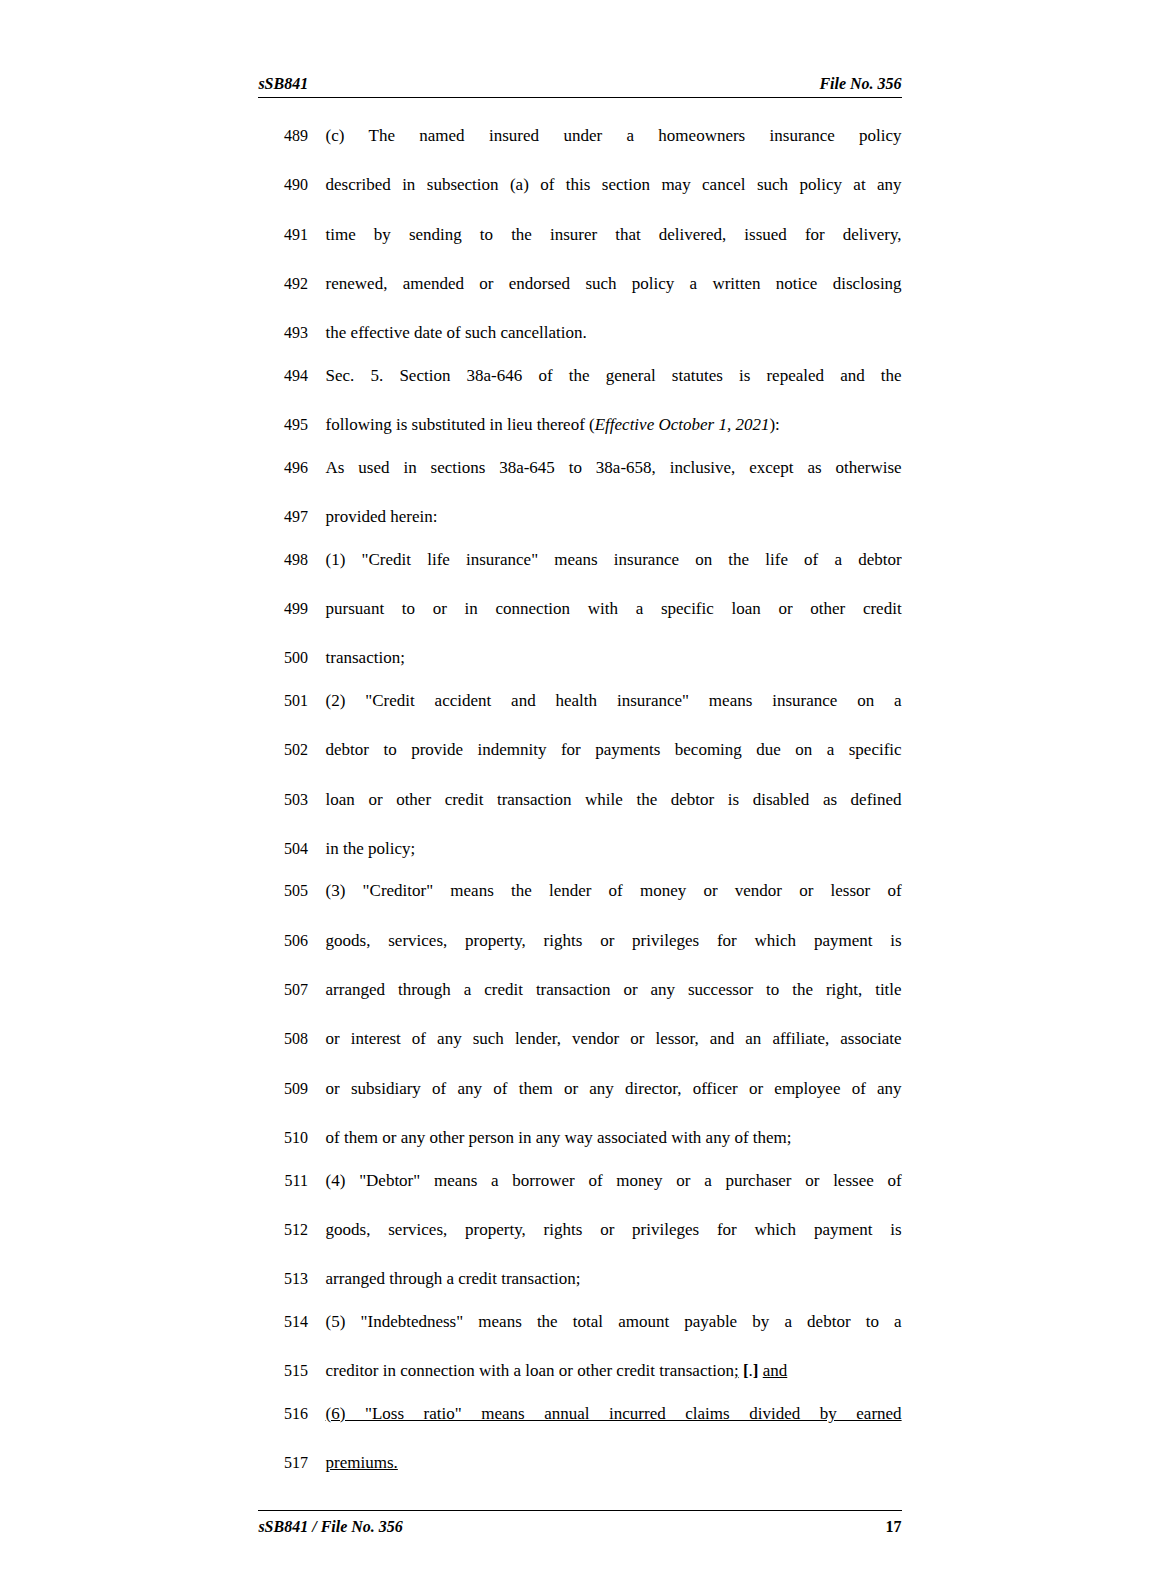sSB841
File No. 356
489(c) The named insured under a homeowners insurance policy
490 described in subsection (a) of this section may cancel such policy at any
491 time by sending to the insurer that delivered, issued for delivery,
492 renewed, amended or endorsed such policy a written notice disclosing
493 the effective date of such cancellation.
494 Sec. 5. Section 38a-646 of the general statutes is repealed and the
495 following is substituted in lieu thereof (Effective October 1, 2021):
496 As used in sections 38a-645 to 38a-658, inclusive, except as otherwise
497 provided herein:
498(1) "Credit life insurance" means insurance on the life of a debtor
499 pursuant to or in connection with a specific loan or other credit
500 transaction;
501(2) "Credit accident and health insurance" means insurance on a
502 debtor to provide indemnity for payments becoming due on a specific
503 loan or other credit transaction while the debtor is disabled as defined
504 in the policy;
505(3) "Creditor" means the lender of money or vendor or lessor of
506 goods, services, property, rights or privileges for which payment is
507 arranged through a credit transaction or any successor to the right, title
508 or interest of any such lender, vendor or lessor, and an affiliate, associate
509 or subsidiary of any of them or any director, officer or employee of any
510 of them or any other person in any way associated with any of them;
511(4) "Debtor" means a borrower of money or a purchaser or lessee of
512 goods, services, property, rights or privileges for which payment is
513 arranged through a credit transaction;
514(5) "Indebtedness" means the total amount payable by a debtor to a
515 creditor in connection with a loan or other credit transaction; [.] and
516(6) "Loss ratio" means annual incurred claims divided by earned
517 premiums.
sSB841 / File No. 356
17